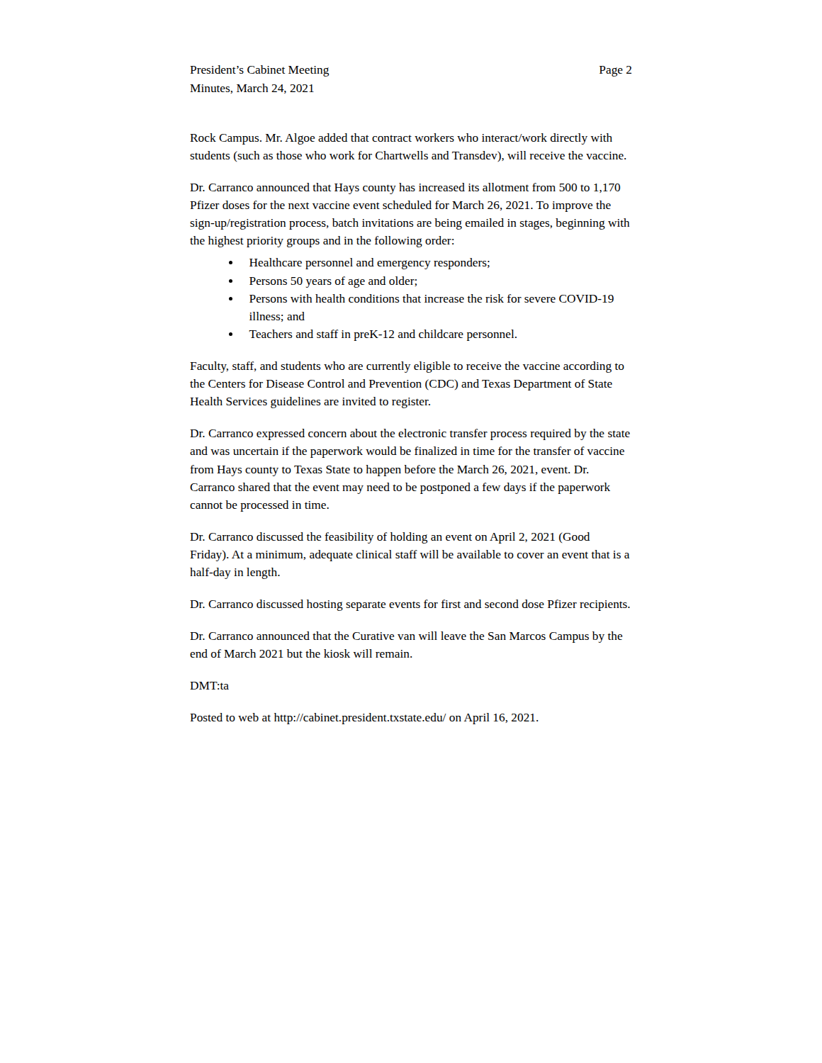President’s Cabinet Meeting
Minutes, March 24, 2021
Page 2
Rock Campus. Mr. Algoe added that contract workers who interact/work directly with students (such as those who work for Chartwells and Transdev), will receive the vaccine.
Dr. Carranco announced that Hays county has increased its allotment from 500 to 1,170 Pfizer doses for the next vaccine event scheduled for March 26, 2021. To improve the sign-up/registration process, batch invitations are being emailed in stages, beginning with the highest priority groups and in the following order:
Healthcare personnel and emergency responders;
Persons 50 years of age and older;
Persons with health conditions that increase the risk for severe COVID-19 illness; and
Teachers and staff in preK-12 and childcare personnel.
Faculty, staff, and students who are currently eligible to receive the vaccine according to the Centers for Disease Control and Prevention (CDC) and Texas Department of State Health Services guidelines are invited to register.
Dr. Carranco expressed concern about the electronic transfer process required by the state and was uncertain if the paperwork would be finalized in time for the transfer of vaccine from Hays county to Texas State to happen before the March 26, 2021, event. Dr. Carranco shared that the event may need to be postponed a few days if the paperwork cannot be processed in time.
Dr. Carranco discussed the feasibility of holding an event on April 2, 2021 (Good Friday). At a minimum, adequate clinical staff will be available to cover an event that is a half-day in length.
Dr. Carranco discussed hosting separate events for first and second dose Pfizer recipients.
Dr. Carranco announced that the Curative van will leave the San Marcos Campus by the end of March 2021 but the kiosk will remain.
DMT:ta
Posted to web at http://cabinet.president.txstate.edu/ on April 16, 2021.